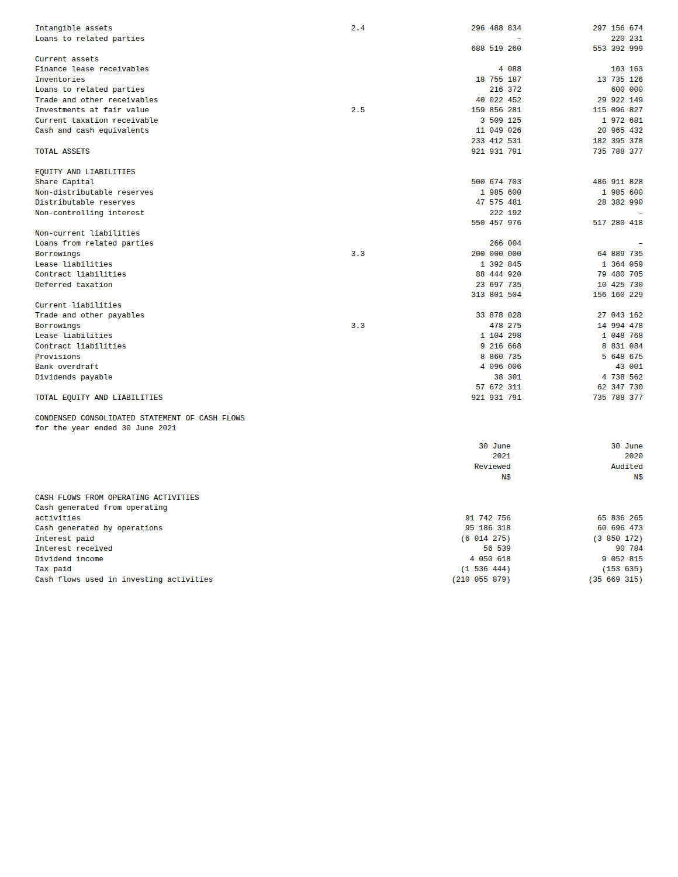| Intangible assets | 2.4 | 296 488 834 | 297 156 674 |
| Loans to related parties | | – | 220 231 |
| | | 688 519 260 | 553 392 999 |
| Current assets | | | |
| Finance lease receivables | | 4 088 | 103 163 |
| Inventories | | 18 755 187 | 13 735 126 |
| Loans to related parties | | 216 372 | 600 000 |
| Trade and other receivables | | 40 022 452 | 29 922 149 |
| Investments at fair value | 2.5 | 159 856 281 | 115 096 827 |
| Current taxation receivable | | 3 509 125 | 1 972 681 |
| Cash and cash equivalents | | 11 049 026 | 20 965 432 |
| | | 233 412 531 | 182 395 378 |
| TOTAL ASSETS | | 921 931 791 | 735 788 377 |
| EQUITY AND LIABILITIES | | | |
| Share Capital | | 500 674 703 | 486 911 828 |
| Non-distributable reserves | | 1 985 600 | 1 985 600 |
| Distributable reserves | | 47 575 481 | 28 382 990 |
| Non-controlling interest | | 222 192 | – |
| | | 550 457 976 | 517 280 418 |
| Non-current liabilities | | | |
| Loans from related parties | | 266 004 | – |
| Borrowings | 3.3 | 200 000 000 | 64 889 735 |
| Lease liabilities | | 1 392 845 | 1 364 059 |
| Contract liabilities | | 88 444 920 | 79 480 705 |
| Deferred taxation | | 23 697 735 | 10 425 730 |
| | | 313 801 504 | 156 160 229 |
| Current liabilities | | | |
| Trade and other payables | | 33 878 028 | 27 043 162 |
| Borrowings | 3.3 | 478 275 | 14 994 478 |
| Lease liabilities | | 1 104 298 | 1 048 768 |
| Contract liabilities | | 9 216 668 | 8 831 084 |
| Provisions | | 8 860 735 | 5 648 675 |
| Bank overdraft | | 4 096 006 | 43 001 |
| Dividends payable | | 38 301 | 4 738 562 |
| | | 57 672 311 | 62 347 730 |
| TOTAL EQUITY AND LIABILITIES | | 921 931 791 | 735 788 377 |
CONDENSED CONSOLIDATED STATEMENT OF CASH FLOWS
for the year ended 30 June 2021
| | 30 June 2021 Reviewed N$ | 30 June 2020 Audited N$ |
| CASH FLOWS FROM OPERATING ACTIVITIES | | |
| Cash generated from operating activities | 91 742 756 | 65 836 265 |
| Cash generated by operations | 95 186 318 | 60 696 473 |
| Interest paid | (6 014 275) | (3 850 172) |
| Interest received | 56 539 | 90 784 |
| Dividend income | 4 050 618 | 9 052 815 |
| Tax paid | (1 536 444) | (153 635) |
| Cash flows used in investing activities | (210 055 879) | (35 669 315) |